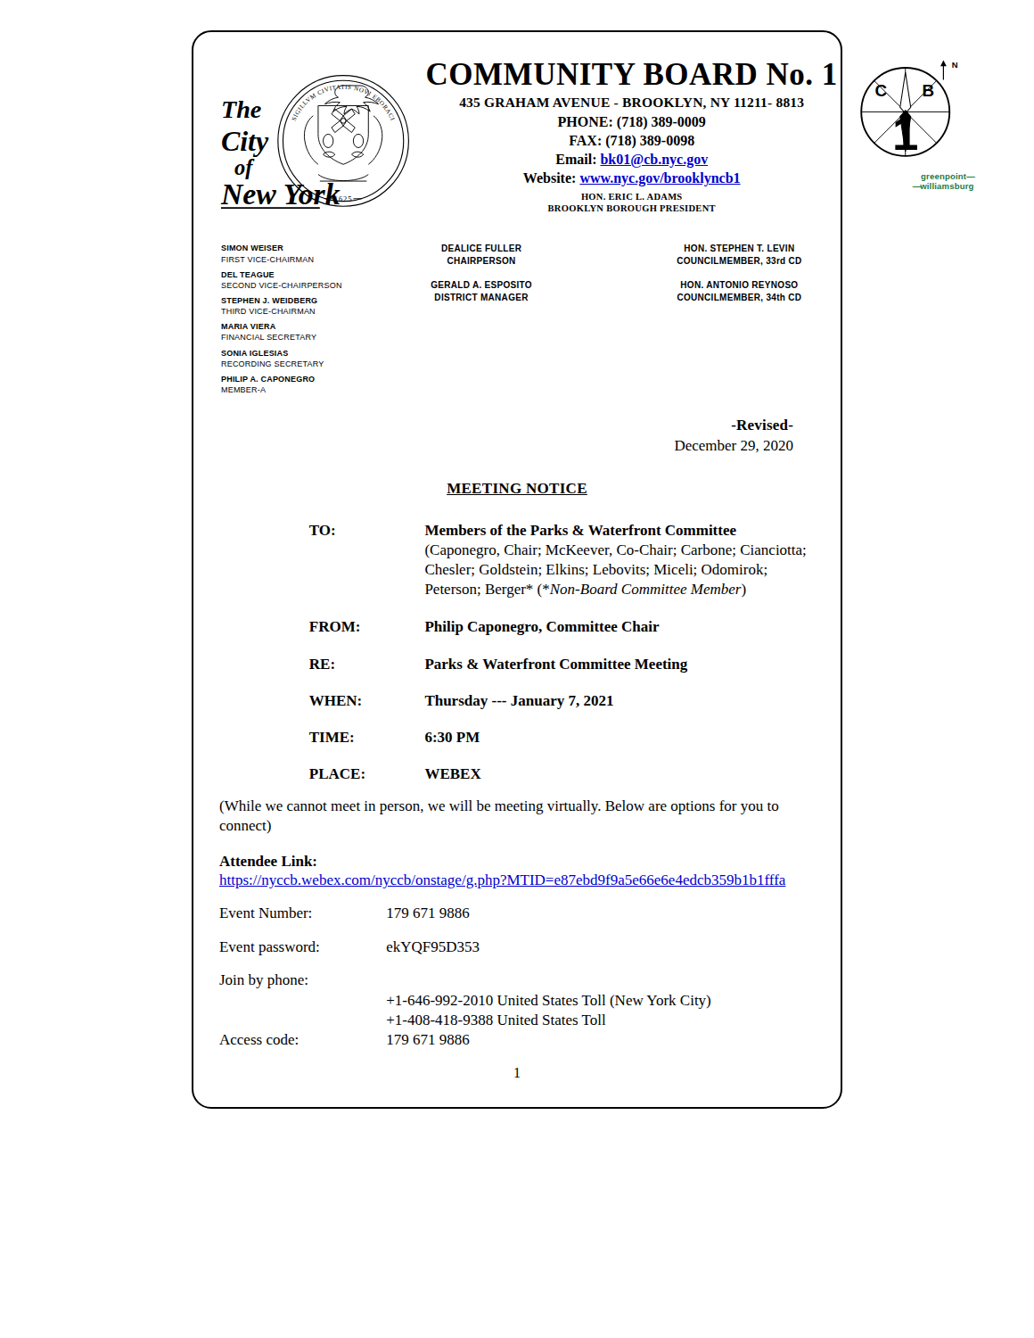SIGILLVM CIVITATIS NOVI EBORACI 1625 The City of New York
COMMUNITY BOARD No. 1
435 GRAHAM AVENUE - BROOKLYN, NY 11211- 8813
PHONE: (718) 389-0009
FAX: (718) 389-0098
Email: bk01@cb.nyc.gov
Website: www.nyc.gov/brooklyncb1
HON. ERIC L. ADAMS
BROOKLYN BOROUGH PRESIDENT
N C B 1
greenpoint—
—williamsburg
SIMON WEISER
FIRST VICE-CHAIRMAN
DEL TEAGUE
SECOND VICE-CHAIRPERSON
STEPHEN J. WEIDBERG
THIRD VICE-CHAIRMAN
MARIA VIERA
FINANCIAL SECRETARY
SONIA IGLESIAS
RECORDING SECRETARY
PHILIP A. CAPONEGRO
MEMBER-A
DEALICE FULLER
CHAIRPERSON
GERALD A. ESPOSITO
DISTRICT MANAGER
HON. STEPHEN T. LEVIN
COUNCILMEMBER, 33rd CD
HON. ANTONIO REYNOSO
COUNCILMEMBER, 34th CD
-Revised-
December 29, 2020
MEETING NOTICE
TO:
Members of the Parks & Waterfront Committee
(Caponegro, Chair; McKeever, Co-Chair; Carbone; Cianciotta; Chesler; Goldstein; Elkins; Lebovits; Miceli; Odomirok; Peterson; Berger* (*Non-Board Committee Member)
FROM:
Philip Caponegro, Committee Chair
RE:
Parks & Waterfront Committee Meeting
WHEN:
Thursday --- January 7, 2021
TIME:
6:30 PM
PLACE:
WEBEX
(While we cannot meet in person, we will be meeting virtually. Below are options for you to connect)
Attendee Link:
https://nyccb.webex.com/nyccb/onstage/g.php?MTID=e87ebd9f9a5e66e6e4edcb359b1b1fffa
Event Number:
179 671 9886
Event password:
ekYQF95D353
Join by phone:
+1-646-992-2010 United States Toll (New York City)
+1-408-418-9388 United States Toll
Access code:
179 671 9886
1